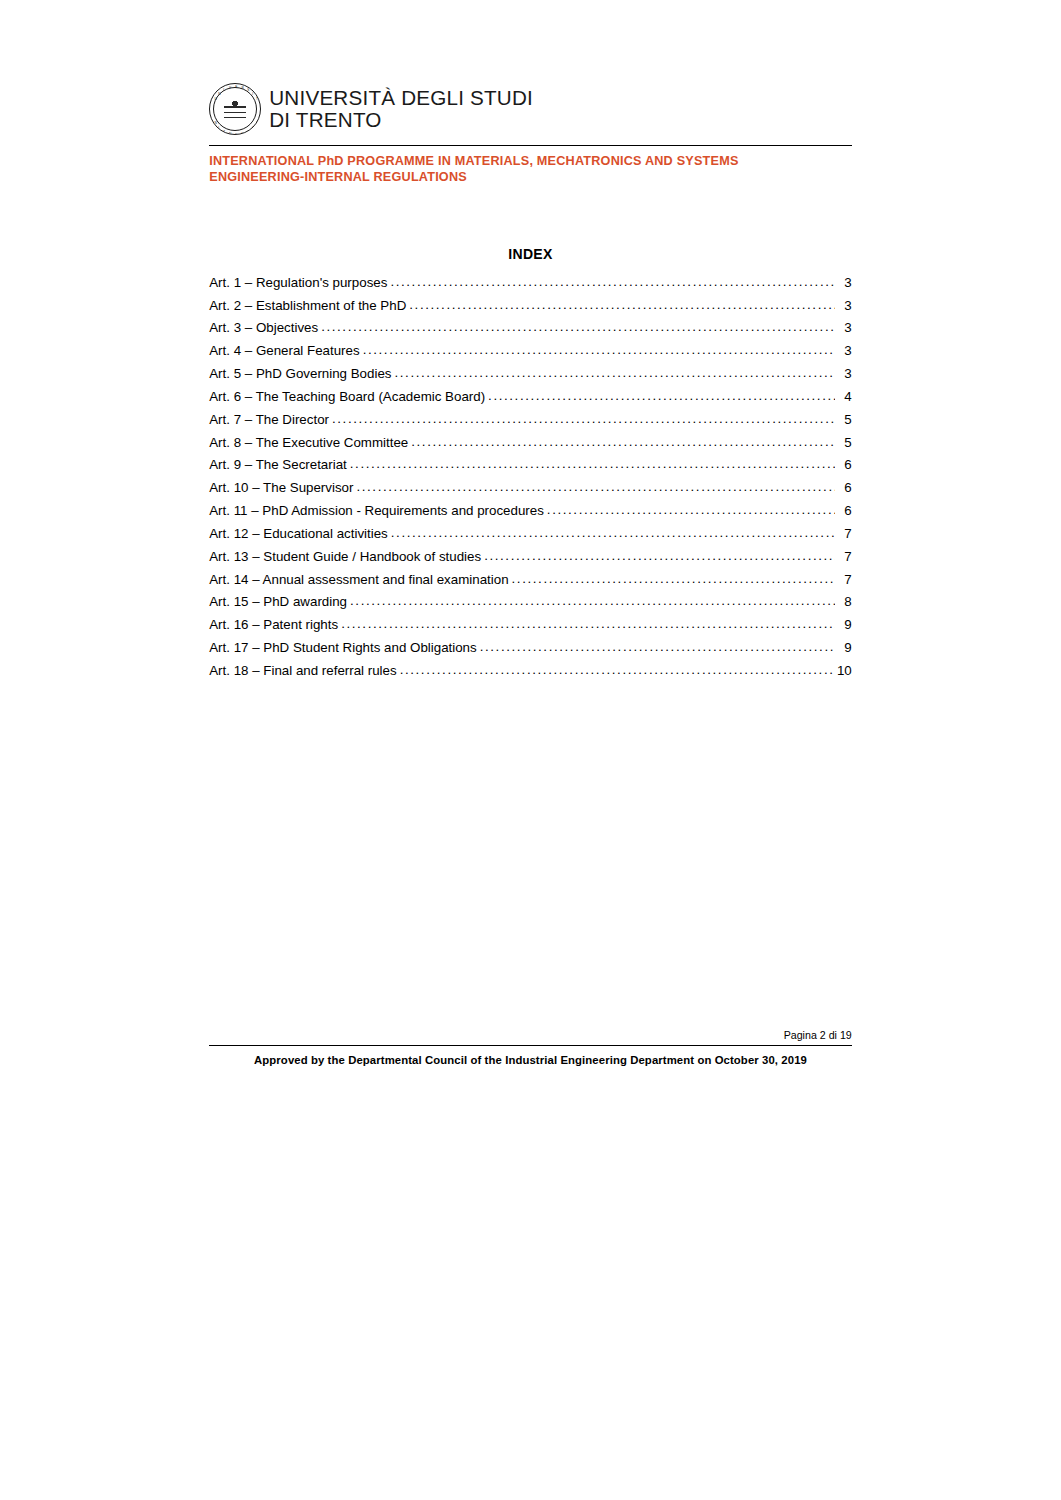U N I V E R S I T T R I D E N T I N
UNIVERSITÀ DEGLI STUDI DI TRENTO
INTERNATIONAL PhD PROGRAMME IN MATERIALS, MECHATRONICS AND SYSTEMS
ENGINEERING-INTERNAL REGULATIONS
INDEX
Art. 1 – Regulation's purposes .................................................................................................................. 3
Art. 2 – Establishment of the PhD .......................................................................................................... 3
Art. 3 – Objectives .............................................................................................................................. 3
Art. 4 – General Features .................................................................................................................... 3
Art. 5 – PhD Governing Bodies .......................................................................................................... 3
Art. 6 – The Teaching Board (Academic Board) ......................................................................................... 4
Art. 7 – The Director .......................................................................................................................... 5
Art. 8 – The Executive Committee ..................................................................................................... 5
Art. 9 – The Secretariat ....................................................................................................................... 6
Art. 10 – The Supervisor ..................................................................................................................... 6
Art. 11 – PhD Admission - Requirements and procedures ............................................................................. 6
Art. 12 – Educational activities .......................................................................................................... 7
Art. 13 – Student Guide / Handbook of studies .......................................................................................... 7
Art. 14 – Annual assessment and final examination ....................................................................................... 7
Art. 15 – PhD awarding ....................................................................................................................... 8
Art. 16 – Patent rights ......................................................................................................................... 9
Art. 17 – PhD Student Rights and Obligations .............................................................................................. 9
Art. 18 – Final and referral rules ..................................................................................................... 10
Pagina 2 di 19
Approved by the Departmental Council of the Industrial Engineering Department on October 30, 2019